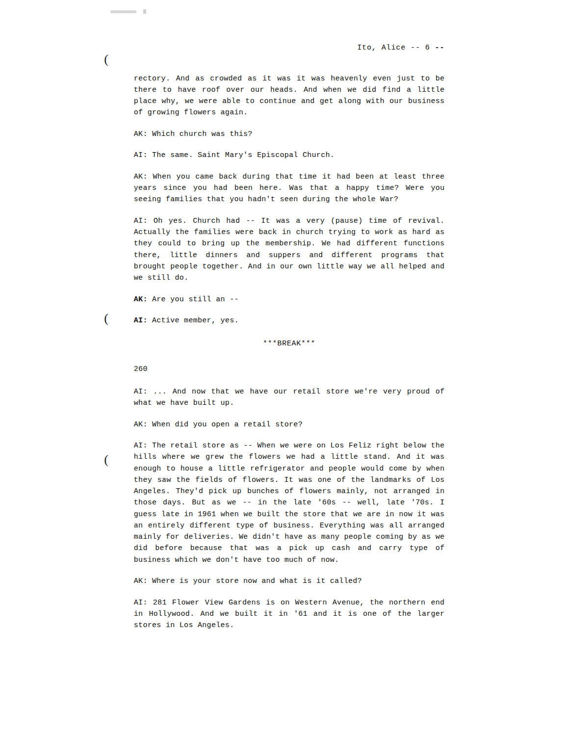(
(
(
Ito, Alice -- 6 --
rectory. And as crowded as it was it was heavenly even just to be there to have roof over our heads. And when we did find a little place why, we were able to continue and get along with our business of growing flowers again.
AK: Which church was this?
AI: The same. Saint Mary's Episcopal Church.
AK: When you came back during that time it had been at least three years since you had been here. Was that a happy time? Were you seeing families that you hadn't seen during the whole War?
AI: Oh yes. Church had -- It was a very (pause) time of revival. Actually the families were back in church trying to work as hard as they could to bring up the membership. We had different functions there, little dinners and suppers and different programs that brought people together. And in our own little way we all helped and we still do.
AK: Are you still an --
AI: Active member, yes.
***BREAK***
260
AI: ... And now that we have our retail store we're very proud of what we have built up.
AK: When did you open a retail store?
AI: The retail store as -- When we were on Los Feliz right below the hills where we grew the flowers we had a little stand. And it was enough to house a little refrigerator and people would come by when they saw the fields of flowers. It was one of the landmarks of Los Angeles. They'd pick up bunches of flowers mainly, not arranged in those days. But as we -- in the late '60s -- well, late '70s. I guess late in 1961 when we built the store that we are in now it was an entirely different type of business. Everything was all arranged mainly for deliveries. We didn't have as many people coming by as we did before because that was a pick up cash and carry type of business which we don't have too much of now.
AK: Where is your store now and what is it called?
AI: 281 Flower View Gardens is on Western Avenue, the northern end in Hollywood. And we built it in '61 and it is one of the larger stores in Los Angeles.